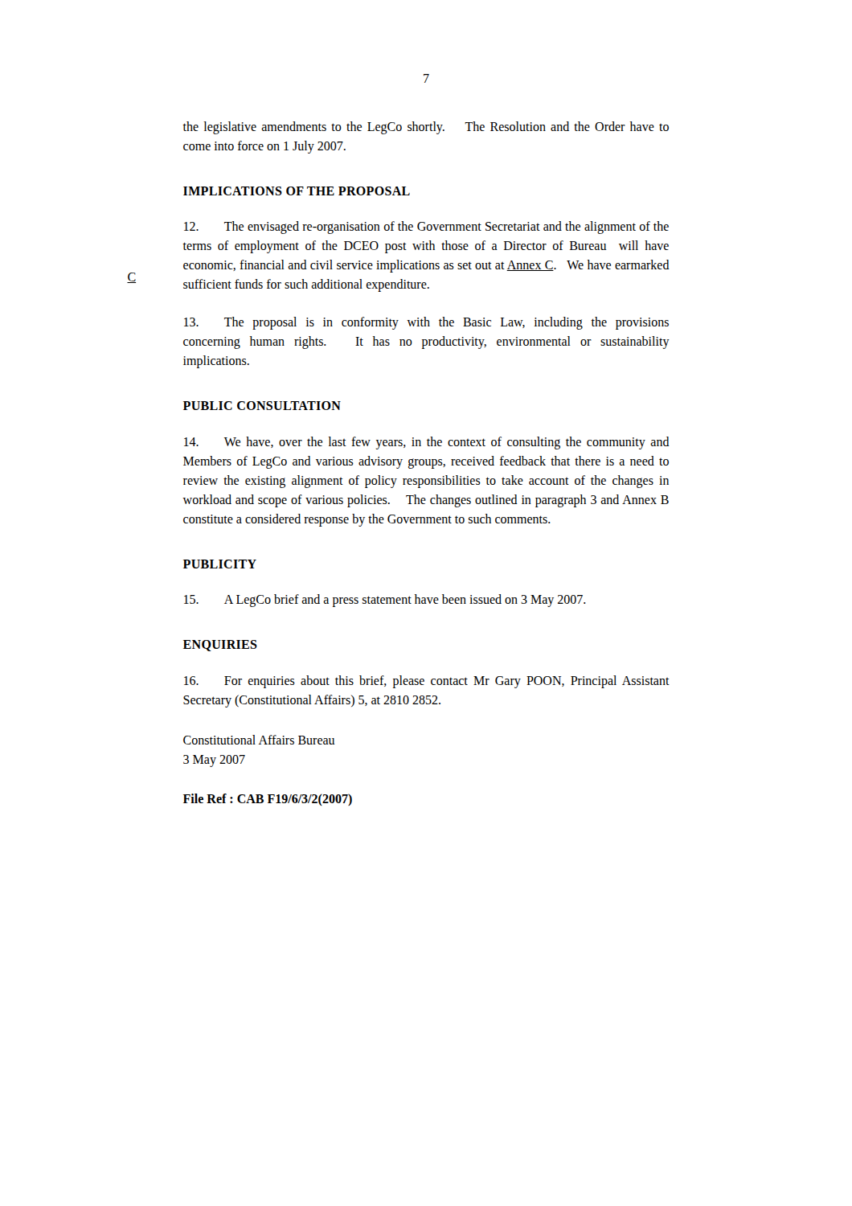7
the legislative amendments to the LegCo shortly. The Resolution and the Order have to come into force on 1 July 2007.
Implications of the Proposal
C
12. The envisaged re-organisation of the Government Secretariat and the alignment of the terms of employment of the DCEO post with those of a Director of Bureau will have economic, financial and civil service implications as set out at Annex C. We have earmarked sufficient funds for such additional expenditure.
13. The proposal is in conformity with the Basic Law, including the provisions concerning human rights. It has no productivity, environmental or sustainability implications.
Public Consultation
14. We have, over the last few years, in the context of consulting the community and Members of LegCo and various advisory groups, received feedback that there is a need to review the existing alignment of policy responsibilities to take account of the changes in workload and scope of various policies. The changes outlined in paragraph 3 and Annex B constitute a considered response by the Government to such comments.
Publicity
15. A LegCo brief and a press statement have been issued on 3 May 2007.
Enquiries
16. For enquiries about this brief, please contact Mr Gary POON, Principal Assistant Secretary (Constitutional Affairs) 5, at 2810 2852.
Constitutional Affairs Bureau
3 May 2007
File Ref : CAB F19/6/3/2(2007)